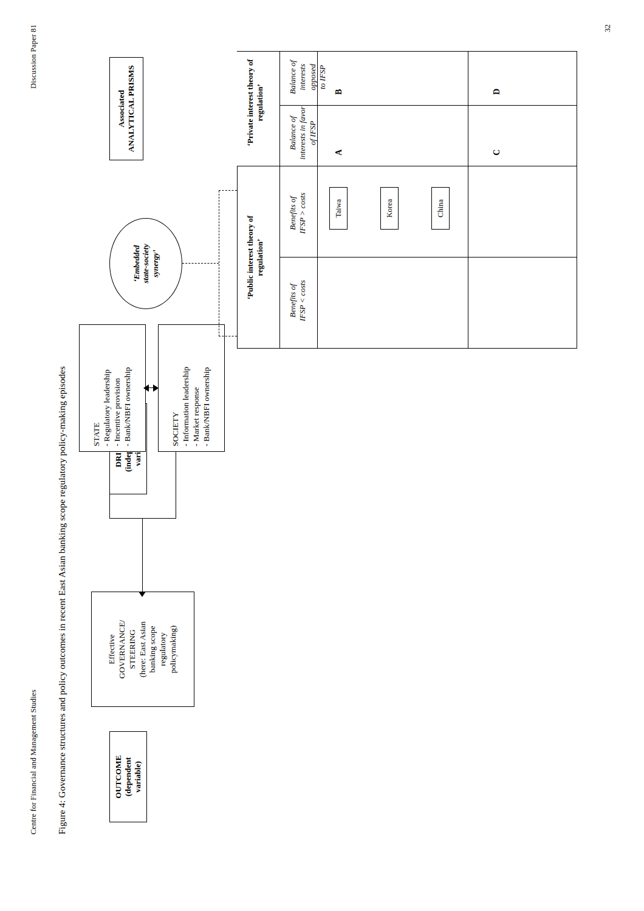Centre for Financial and Management Studies
Discussion Paper 81
32
Figure 4: Governance structures and policy outcomes in recent East Asian banking scope regulatory policy-making episodes
OUTCOME
(dependent
variable)
Effective
GOVERNANCE/
STEERING
(here: East Asian
banking scope
regulatory
policymaking)
DRIVERS
(independent
variables)
STATE
- Regulatory leadership
- Incentive provision
- Bank/NBFI ownership
SOCIETY
- Information leadership
- Market response
- Bank/NBFI ownership
‘Embedded
state-society
synergy’
Associated
ANALYTICAL PRISMS
‘Public interest theory of
regulation’
Benefits of
IFSP < costs
Benefits of
IFSP > costs
‘Private interest theory of regulation’
Balance of
interests in favor
of IFSP
Balance of
interests opposed
to IFSP
A
B
C
D
Taiwa
Korea
China